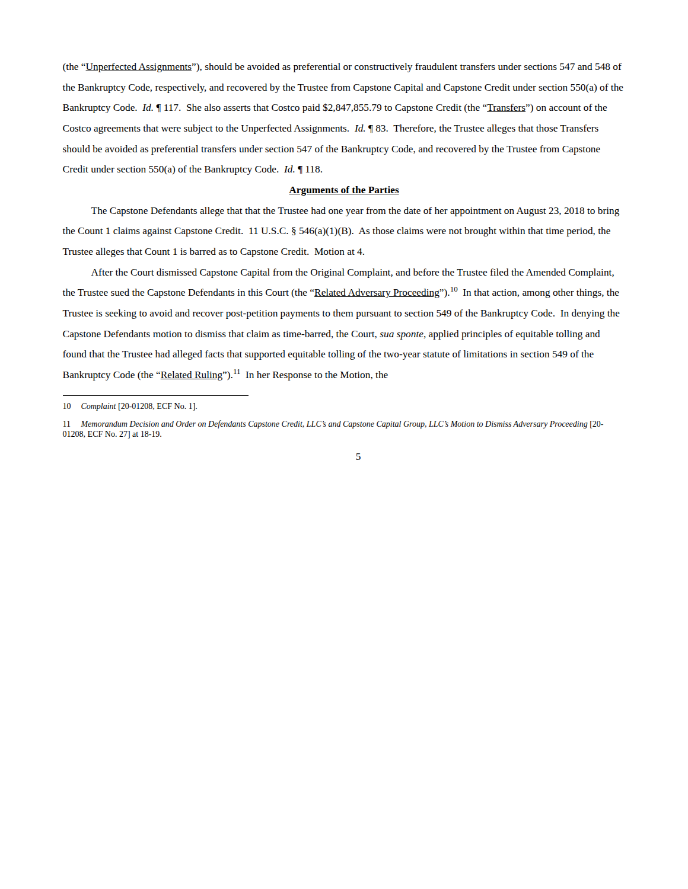(the “Unperfected Assignments”), should be avoided as preferential or constructively fraudulent transfers under sections 547 and 548 of the Bankruptcy Code, respectively, and recovered by the Trustee from Capstone Capital and Capstone Credit under section 550(a) of the Bankruptcy Code. Id. ¶ 117. She also asserts that Costco paid $2,847,855.79 to Capstone Credit (the “Transfers”) on account of the Costco agreements that were subject to the Unperfected Assignments. Id. ¶ 83. Therefore, the Trustee alleges that those Transfers should be avoided as preferential transfers under section 547 of the Bankruptcy Code, and recovered by the Trustee from Capstone Credit under section 550(a) of the Bankruptcy Code. Id. ¶ 118.
Arguments of the Parties
The Capstone Defendants allege that that the Trustee had one year from the date of her appointment on August 23, 2018 to bring the Count 1 claims against Capstone Credit. 11 U.S.C. § 546(a)(1)(B). As those claims were not brought within that time period, the Trustee alleges that Count 1 is barred as to Capstone Credit. Motion at 4.
After the Court dismissed Capstone Capital from the Original Complaint, and before the Trustee filed the Amended Complaint, the Trustee sued the Capstone Defendants in this Court (the “Related Adversary Proceeding”).10 In that action, among other things, the Trustee is seeking to avoid and recover post-petition payments to them pursuant to section 549 of the Bankruptcy Code. In denying the Capstone Defendants motion to dismiss that claim as time-barred, the Court, sua sponte, applied principles of equitable tolling and found that the Trustee had alleged facts that supported equitable tolling of the two-year statute of limitations in section 549 of the Bankruptcy Code (the “Related Ruling”).11 In her Response to the Motion, the
10 Complaint [20-01208, ECF No. 1].
11 Memorandum Decision and Order on Defendants Capstone Credit, LLC’s and Capstone Capital Group, LLC’s Motion to Dismiss Adversary Proceeding [20-01208, ECF No. 27] at 18-19.
5